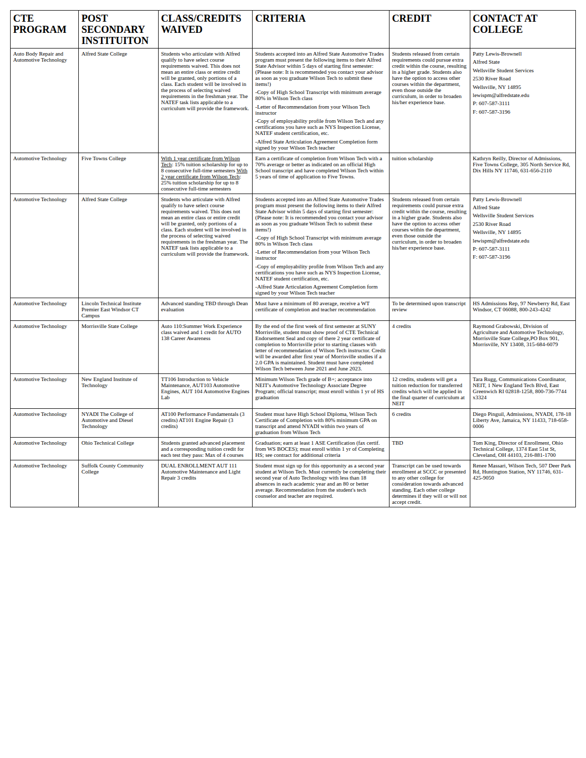| CTE PROGRAM | POST SECONDARY INSTITUITON | CLASS/CREDITS WAIVED | CRITERIA | CREDIT | CONTACT AT COLLEGE |
| --- | --- | --- | --- | --- | --- |
| Auto Body Repair and Automotive Technology | Alfred State College | Students who articulate with Alfred qualify to have select course requirements waived. This does not mean an entire class or entire credit will be granted, only portions of a class. Each student will be involved in the process of selecting waived requirements in the freshman year. The NATEF task lists applicable to a curriculum will provide the framework. | Students accepted into an Alfred State Automotive Trades program must present the following items to their Alfred State Advisor within 5 days of starting first semester: (Please note: It is recommended you contact your advisor as soon as you graduate Wilson Tech to submit these items!) -Copy of High School Transcript with minimum average 80% in Wilson Tech class -Letter of Recommendation from your Wilson Tech instructor -Copy of employability profile from Wilson Tech and any certifications you have such as NYS Inspection License, NATEF student certification, etc. -Alfred State Articulation Agreement Completion form signed by your Wilson Tech teacher | Students released from certain requirements could pursue extra credit within the course, resulting in a higher grade. Students also have the option to access other courses within the department, even those outside the curriculum, in order to broaden his/her experience base. | Patty Lewis-Brownell Alfred State Wellsville Student Services 2530 River Road Wellsville, NY 14895 lewispm@alfredstate.edu P: 607-587-3111 F: 607-587-3196 |
| Automotive Technology | Five Towns College | With 1 year certificate from Wilson Tech : 15% tuition scholarship for up to 8 consecutive full-time semesters With 2 year certificate from Wilson Tech : 25% tuition scholarship for up to 8 consecutive full-time semesters | Earn a certificate of completion from Wilson Tech with a 70% average or better as indicated on an official High School transcript and have completed Wilson Tech within 5 years of time of application to Five Towns. | tuition scholarship | Kathryn Reilly, Director of Admissions, Five Towns College, 305 North Service Rd, Dix Hills NY 11746, 631-656-2110 |
| Automotive Technology | Alfred State College | Students who articulate with Alfred qualify to have select course requirements waived. This does not mean an entire class or entire credit will be granted, only portions of a class. Each student will be involved in the process of selecting waived requirements in the freshman year. The NATEF task lists applicable to a curriculum will provide the framework. | Students accepted into an Alfred State Automotive Trades program must present the following items to their Alfred State Advisor within 5 days of starting first semester: (Please note: It is recommended you contact your advisor as soon as you graduate Wilson Tech to submit these items!) -Copy of High School Transcript with minimum average 80% in Wilson Tech class -Letter of Recommendation from your Wilson Tech instructor -Copy of employability profile from Wilson Tech and any certifications you have such as NYS Inspection License, NATEF student certification, etc. -Alfred State Articulation Agreement Completion form signed by your Wilson Tech teacher | Students released from certain requirements could pursue extra credit within the course, resulting in a higher grade. Students also have the option to access other courses within the department, even those outside the curriculum, in order to broaden his/her experience base. | Patty Lewis-Brownell Alfred State Wellsville Student Services 2530 River Road Wellsville, NY 14895 lewispm@alfredstate.edu P: 607-587-3111 F: 607-587-3196 |
| Automotive Technology | Lincoln Technical Institute Premier East Windsor CT Campus | Advanced standing TBD through Dean evaluation | Must have a minimum of 80 average, receive a WT certificate of completion and teacher recommendation | To be determined upon transcript review | HS Admissions Rep, 97 Newberry Rd, East Windsor, CT 06088, 800-243-4242 |
| Automotive Technology | Morrisville State College | Auto 110:Summer Work Experience class waived and 1 credit for AUTO 138 Career Awareness | By the end of the first week of first semester at SUNY Morrisville, student must show proof of CTE Technical Endorsement Seal and copy of there 2 year certificate of completion to Morrisville prior to starting classes with letter of recommendation of Wilson Tech instructor. Credit will be awarded after first year of Morrisville studies if a 2.0 GPA is maintained. Student must have completed Wilson Tech between June 2021 and June 2023. | 4 credits | Raymond Grabowski, Division of Agriculture and Automotive Technology, Morrisville State College,PO Box 901, Morrisville, NY 13408, 315-684-6079 |
| Automotive Technology | New England Institute of Technology | TT106 Introduction to Vehicle Maintenance, AUT103 Automotive Engines, AUT 104 Automotive Engines Lab | Minimum Wilson Tech grade of B+; acceptance into NEIT's Automotive Technology Associate Degree Program; official transcript; must enroll within 1 yr of HS graduation | 12 credits, students will get a tuition reduction for transferred credits which will be applied in the final quarter of curriculum at NEIT | Tara Rugg, Communications Coordinator, NEIT, 1 New England Tech Blvd, East Greenwich RI 02818-1258, 800-736-7744 x3324 |
| Automotive Technology | NYADI The College of Automotive and Diesel Technology | AT100 Performance Fundamentals (3 credits) AT101 Engine Repair (3 credits) | Student must have High School Diploma, Wilson Tech Certificate of Completion with 80% minimum GPA on transcript and attend NYADI within two years of graduation from Wilson Tech | 6 credits | Diego Pinguil, Admissions, NYADI, 178-18 Liberty Ave, Jamaica, NY 11433, 718-658-0006 |
| Automotive Technology | Ohio Technical College | Students granted advanced placement and a corresponding tuition credit for each test they pass: Max of 4 courses | Graduation; earn at least 1 ASE Certification (fax certif. from WS BOCES); must enroll within 1 yr of Completing HS; see contract for additional criteria | TBD | Tom King, Director of Enrollment, Ohio Technical College, 1374 East 51st St, Cleveland, OH 44103, 216-881-1700 |
| Automotive Technology | Suffolk County Community College | DUAL ENROLLMENT AUT 111 Automotive Maintenance and Light Repair 3 credits | Student must sign up for this opportunity as a second year student at Wilson Tech. Must currently be completing their second year of Auto Technology with less than 18 absences in each academic year and an 80 or better average. Recommendation from the student's tech counselor and teacher are required. | Transcript can be used towards enrollment at SCCC or presented to any other college for consideration towards advanced standing. Each other college determines if they will or will not accept credit. | Renee Massari, Wilson Tech, 507 Deer Park Rd, Huntington Station, NY 11746, 631-425-9050 |